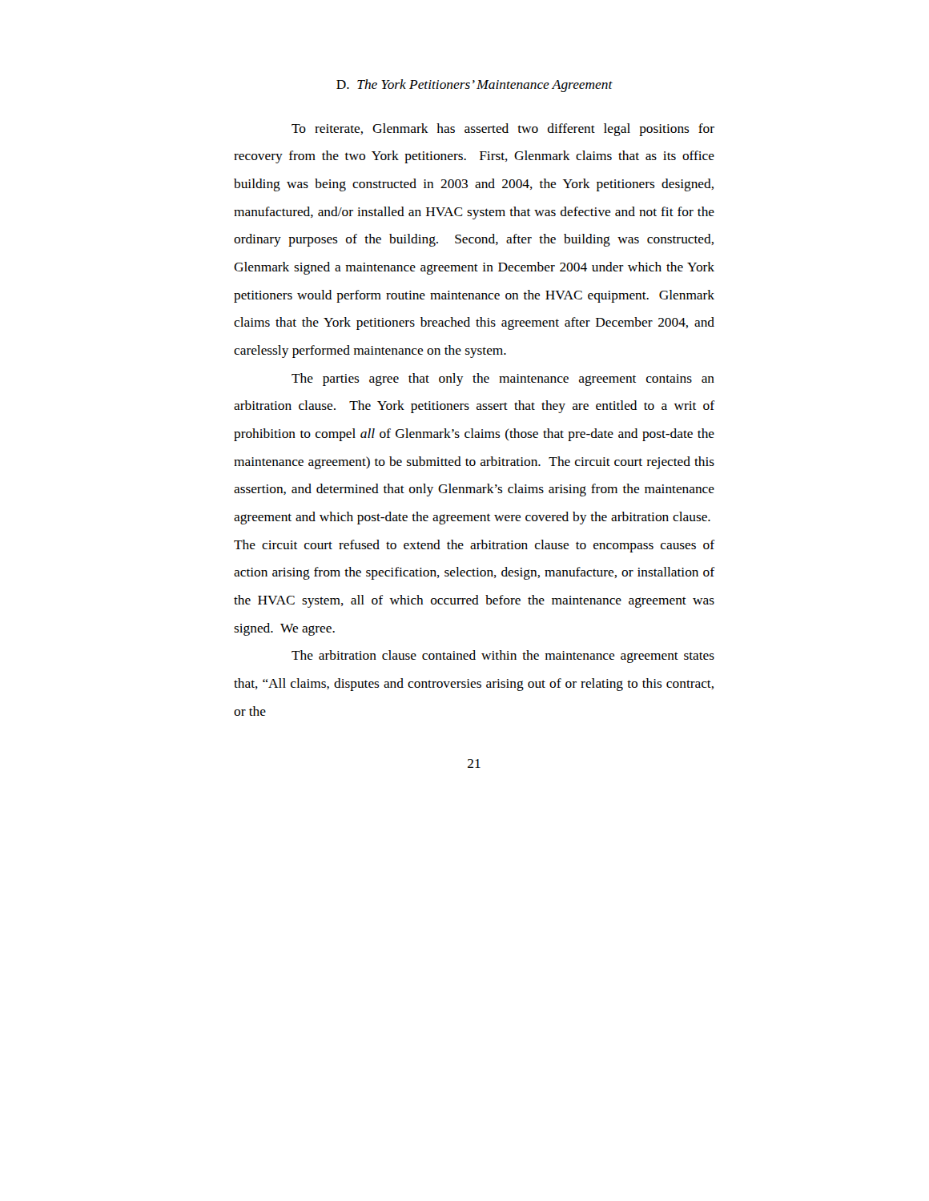D. The York Petitioners’ Maintenance Agreement
To reiterate, Glenmark has asserted two different legal positions for recovery from the two York petitioners. First, Glenmark claims that as its office building was being constructed in 2003 and 2004, the York petitioners designed, manufactured, and/or installed an HVAC system that was defective and not fit for the ordinary purposes of the building. Second, after the building was constructed, Glenmark signed a maintenance agreement in December 2004 under which the York petitioners would perform routine maintenance on the HVAC equipment. Glenmark claims that the York petitioners breached this agreement after December 2004, and carelessly performed maintenance on the system.
The parties agree that only the maintenance agreement contains an arbitration clause. The York petitioners assert that they are entitled to a writ of prohibition to compel all of Glenmark’s claims (those that pre-date and post-date the maintenance agreement) to be submitted to arbitration. The circuit court rejected this assertion, and determined that only Glenmark’s claims arising from the maintenance agreement and which post-date the agreement were covered by the arbitration clause. The circuit court refused to extend the arbitration clause to encompass causes of action arising from the specification, selection, design, manufacture, or installation of the HVAC system, all of which occurred before the maintenance agreement was signed. We agree.
The arbitration clause contained within the maintenance agreement states that, “All claims, disputes and controversies arising out of or relating to this contract, or the
21